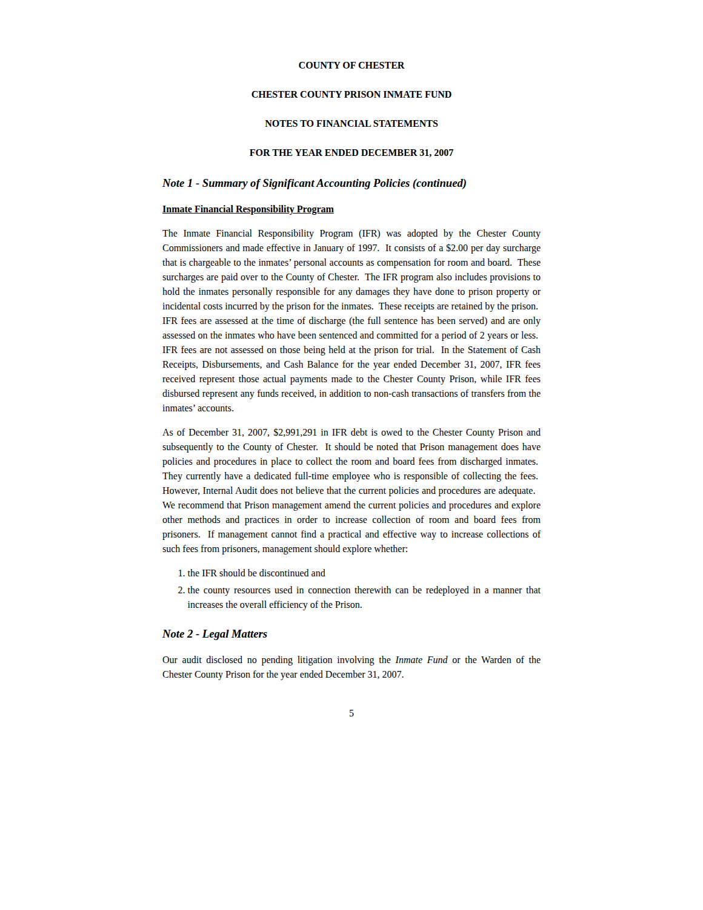County of Chester
Chester County Prison Inmate Fund
Notes to Financial Statements
For the Year Ended December 31, 2007
Note 1 - Summary of Significant Accounting Policies (continued)
Inmate Financial Responsibility Program
The Inmate Financial Responsibility Program (IFR) was adopted by the Chester County Commissioners and made effective in January of 1997. It consists of a $2.00 per day surcharge that is chargeable to the inmates’ personal accounts as compensation for room and board. These surcharges are paid over to the County of Chester. The IFR program also includes provisions to hold the inmates personally responsible for any damages they have done to prison property or incidental costs incurred by the prison for the inmates. These receipts are retained by the prison. IFR fees are assessed at the time of discharge (the full sentence has been served) and are only assessed on the inmates who have been sentenced and committed for a period of 2 years or less. IFR fees are not assessed on those being held at the prison for trial. In the Statement of Cash Receipts, Disbursements, and Cash Balance for the year ended December 31, 2007, IFR fees received represent those actual payments made to the Chester County Prison, while IFR fees disbursed represent any funds received, in addition to non-cash transactions of transfers from the inmates’ accounts.
As of December 31, 2007, $2,991,291 in IFR debt is owed to the Chester County Prison and subsequently to the County of Chester. It should be noted that Prison management does have policies and procedures in place to collect the room and board fees from discharged inmates. They currently have a dedicated full-time employee who is responsible of collecting the fees. However, Internal Audit does not believe that the current policies and procedures are adequate. We recommend that Prison management amend the current policies and procedures and explore other methods and practices in order to increase collection of room and board fees from prisoners. If management cannot find a practical and effective way to increase collections of such fees from prisoners, management should explore whether:
the IFR should be discontinued and
the county resources used in connection therewith can be redeployed in a manner that increases the overall efficiency of the Prison.
Note 2 - Legal Matters
Our audit disclosed no pending litigation involving the Inmate Fund or the Warden of the Chester County Prison for the year ended December 31, 2007.
5